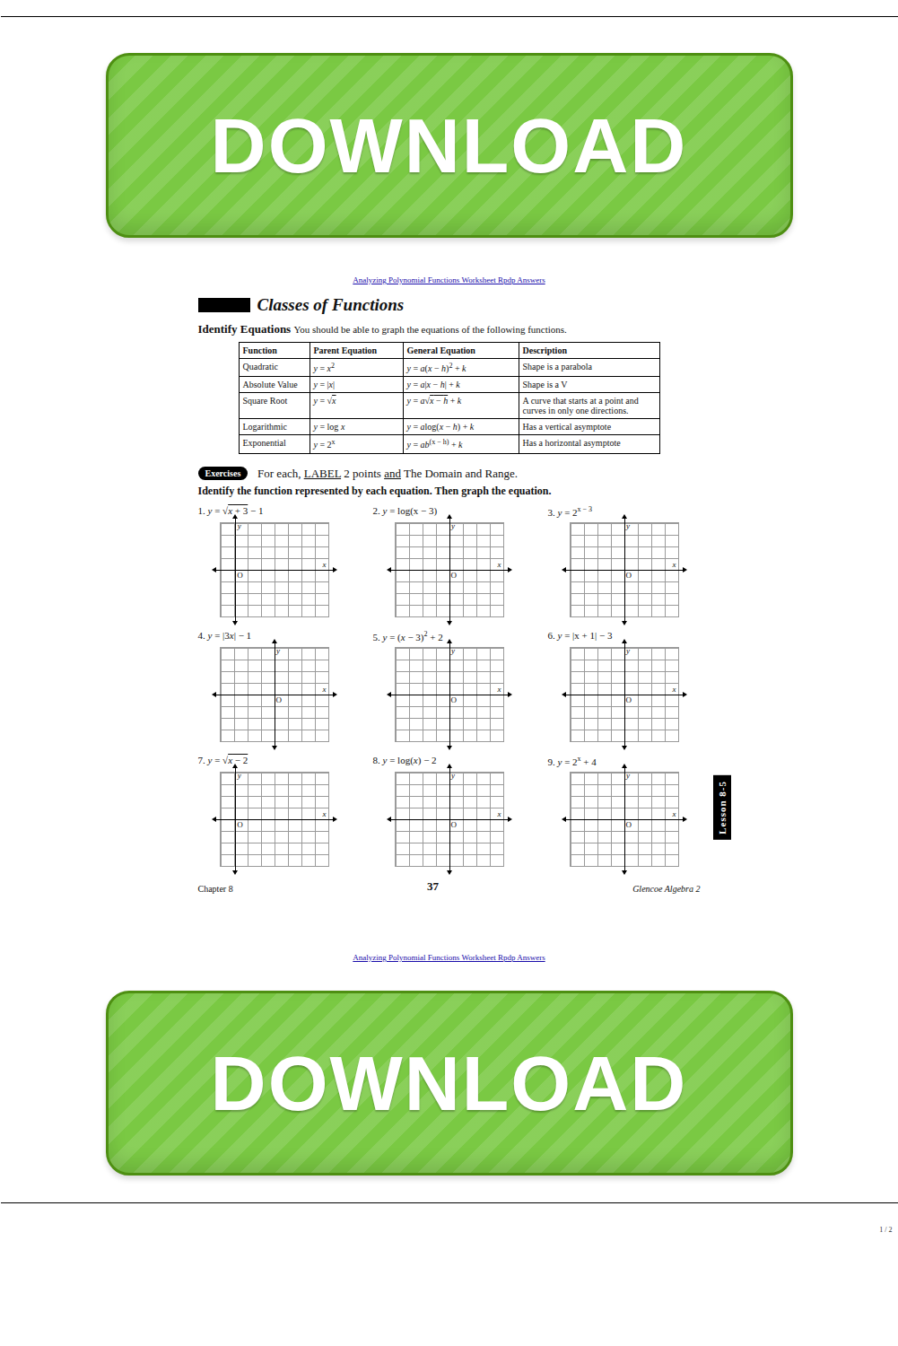DOWNLOAD
Analyzing Polynomial Functions Worksheet Rpdp Answers
Classes of Functions
Identify Equations You should be able to graph the equations of the following functions.
| Function | Parent Equation | General Equation | Description |
| --- | --- | --- | --- |
| Quadratic | y = x 2 | y = a ( x − h ) 2 + k | Shape is a parabola |
| Absolute Value | y = / x / | y = a / x − h / + k | Shape is a V |
| Square Root | y = √ x | y = a √ x − h + k | A curve that starts at a point and curves in only one directions. |
| Logarithmic | y = log x | y = a log( x − h ) + k | Has a vertical asymptote |
| Exponential | y = 2 x | y = ab (x − h) + k | Has a horizontal asymptote |
Exercises For each, LABEL 2 points and The Domain and Range.
Identify the function represented by each equation. Then graph the equation.
1. y = √x + 3 − 1
y
x
O
2. y = log(x − 3)
y
x
O
3. y = 2x − 3
y
x
O
4. y = |3x| − 1
y
x
O
5. y = (x − 3)2 + 2
y
x
O
6. y = |x + 1| − 3
y
x
O
7. y = √x − 2
y
x
O
8. y = log(x) − 2
y
x
O
9. y = 2x + 4
y
x
O
Chapter 8
37
Glencoe Algebra 2
Lesson 8-5
Analyzing Polynomial Functions Worksheet Rpdp Answers
DOWNLOAD
1 / 2